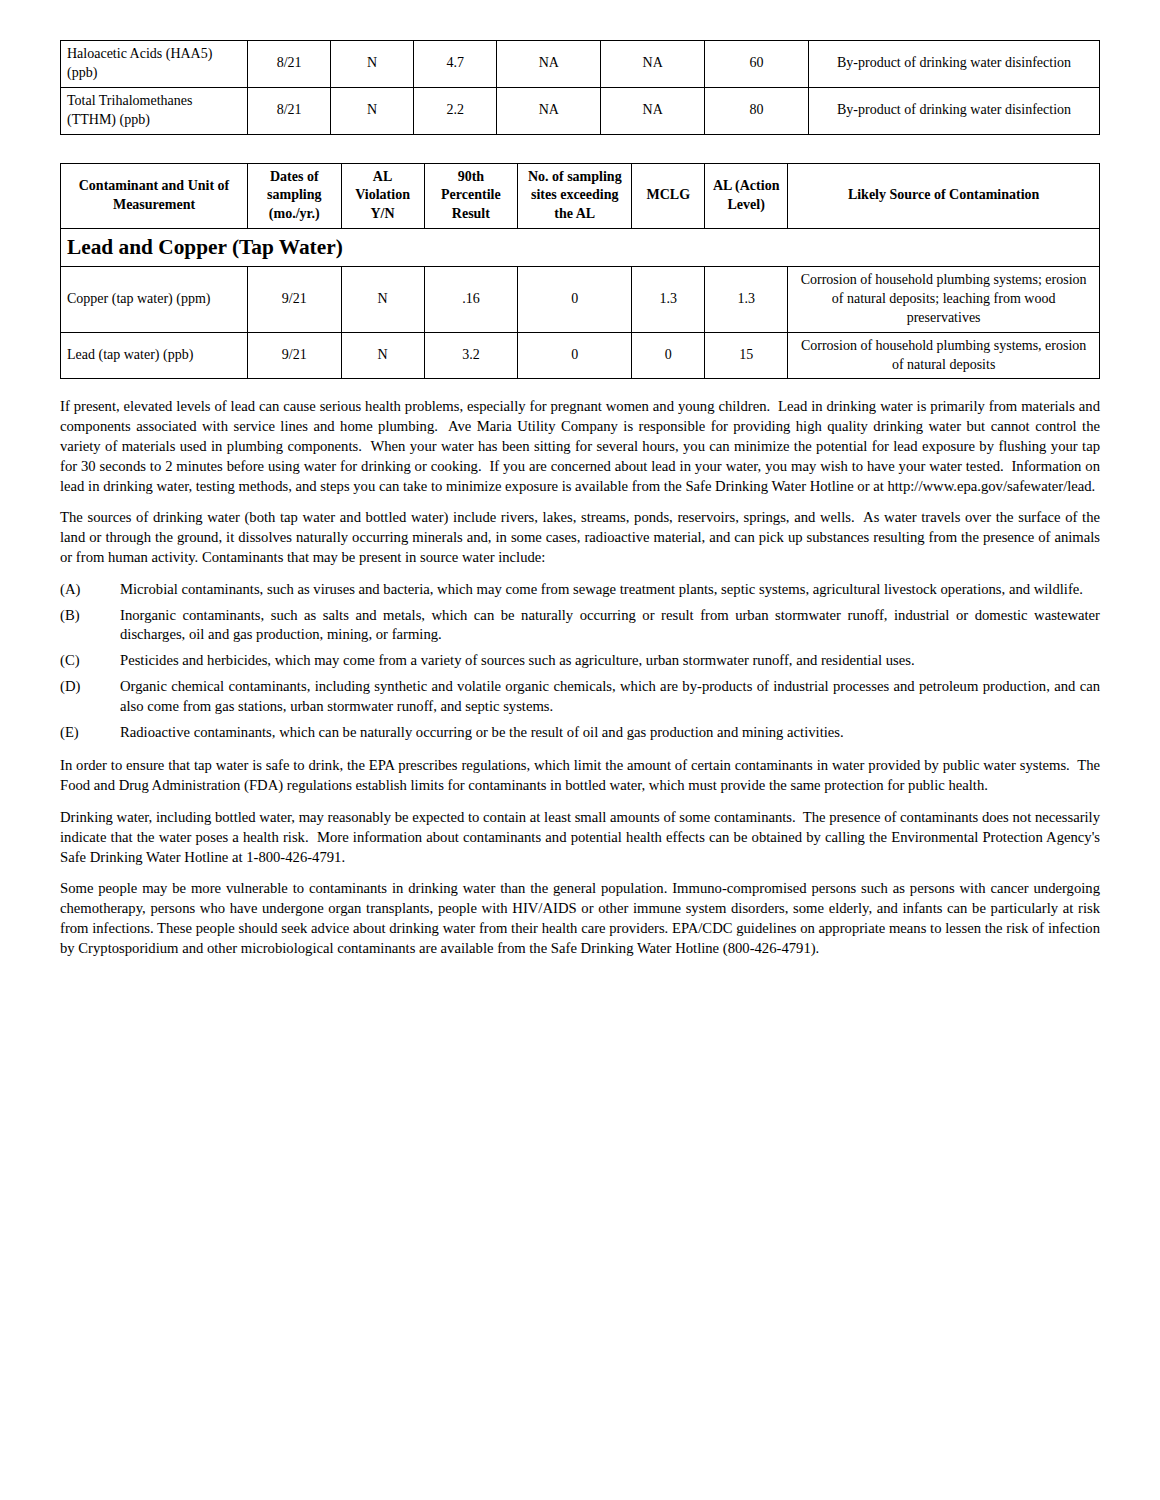| Haloacetic Acids (HAA5) (ppb) | 8/21 | N | 4.7 | NA | NA | 60 | By-product of drinking water disinfection |
| Total Trihalomethanes (TTHM) (ppb) | 8/21 | N | 2.2 | NA | NA | 80 | By-product of drinking water disinfection |
| Contaminant and Unit of Measurement | Dates of sampling (mo./yr.) | AL Violation Y/N | 90th Percentile Result | No. of sampling sites exceeding the AL | MCLG | AL (Action Level) | Likely Source of Contamination |
| --- | --- | --- | --- | --- | --- | --- | --- |
| Lead and Copper (Tap Water) |
| Copper (tap water) (ppm) | 9/21 | N | .16 | 0 | 1.3 | 1.3 | Corrosion of household plumbing systems; erosion of natural deposits; leaching from wood preservatives |
| Lead (tap water) (ppb) | 9/21 | N | 3.2 | 0 | 0 | 15 | Corrosion of household plumbing systems, erosion of natural deposits |
If present, elevated levels of lead can cause serious health problems, especially for pregnant women and young children. Lead in drinking water is primarily from materials and components associated with service lines and home plumbing. Ave Maria Utility Company is responsible for providing high quality drinking water but cannot control the variety of materials used in plumbing components. When your water has been sitting for several hours, you can minimize the potential for lead exposure by flushing your tap for 30 seconds to 2 minutes before using water for drinking or cooking. If you are concerned about lead in your water, you may wish to have your water tested. Information on lead in drinking water, testing methods, and steps you can take to minimize exposure is available from the Safe Drinking Water Hotline or at http://www.epa.gov/safewater/lead.
The sources of drinking water (both tap water and bottled water) include rivers, lakes, streams, ponds, reservoirs, springs, and wells. As water travels over the surface of the land or through the ground, it dissolves naturally occurring minerals and, in some cases, radioactive material, and can pick up substances resulting from the presence of animals or from human activity. Contaminants that may be present in source water include:
(A)
Microbial contaminants, such as viruses and bacteria, which may come from sewage treatment plants, septic systems, agricultural livestock operations, and wildlife.
(B)
Inorganic contaminants, such as salts and metals, which can be naturally occurring or result from urban stormwater runoff, industrial or domestic wastewater discharges, oil and gas production, mining, or farming.
(C)
Pesticides and herbicides, which may come from a variety of sources such as agriculture, urban stormwater runoff, and residential uses.
(D)
Organic chemical contaminants, including synthetic and volatile organic chemicals, which are by-products of industrial processes and petroleum production, and can also come from gas stations, urban stormwater runoff, and septic systems.
(E)
Radioactive contaminants, which can be naturally occurring or be the result of oil and gas production and mining activities.
In order to ensure that tap water is safe to drink, the EPA prescribes regulations, which limit the amount of certain contaminants in water provided by public water systems. The Food and Drug Administration (FDA) regulations establish limits for contaminants in bottled water, which must provide the same protection for public health.
Drinking water, including bottled water, may reasonably be expected to contain at least small amounts of some contaminants. The presence of contaminants does not necessarily indicate that the water poses a health risk. More information about contaminants and potential health effects can be obtained by calling the Environmental Protection Agency's Safe Drinking Water Hotline at 1-800-426-4791.
Some people may be more vulnerable to contaminants in drinking water than the general population. Immuno-compromised persons such as persons with cancer undergoing chemotherapy, persons who have undergone organ transplants, people with HIV/AIDS or other immune system disorders, some elderly, and infants can be particularly at risk from infections. These people should seek advice about drinking water from their health care providers. EPA/CDC guidelines on appropriate means to lessen the risk of infection by Cryptosporidium and other microbiological contaminants are available from the Safe Drinking Water Hotline (800-426-4791).